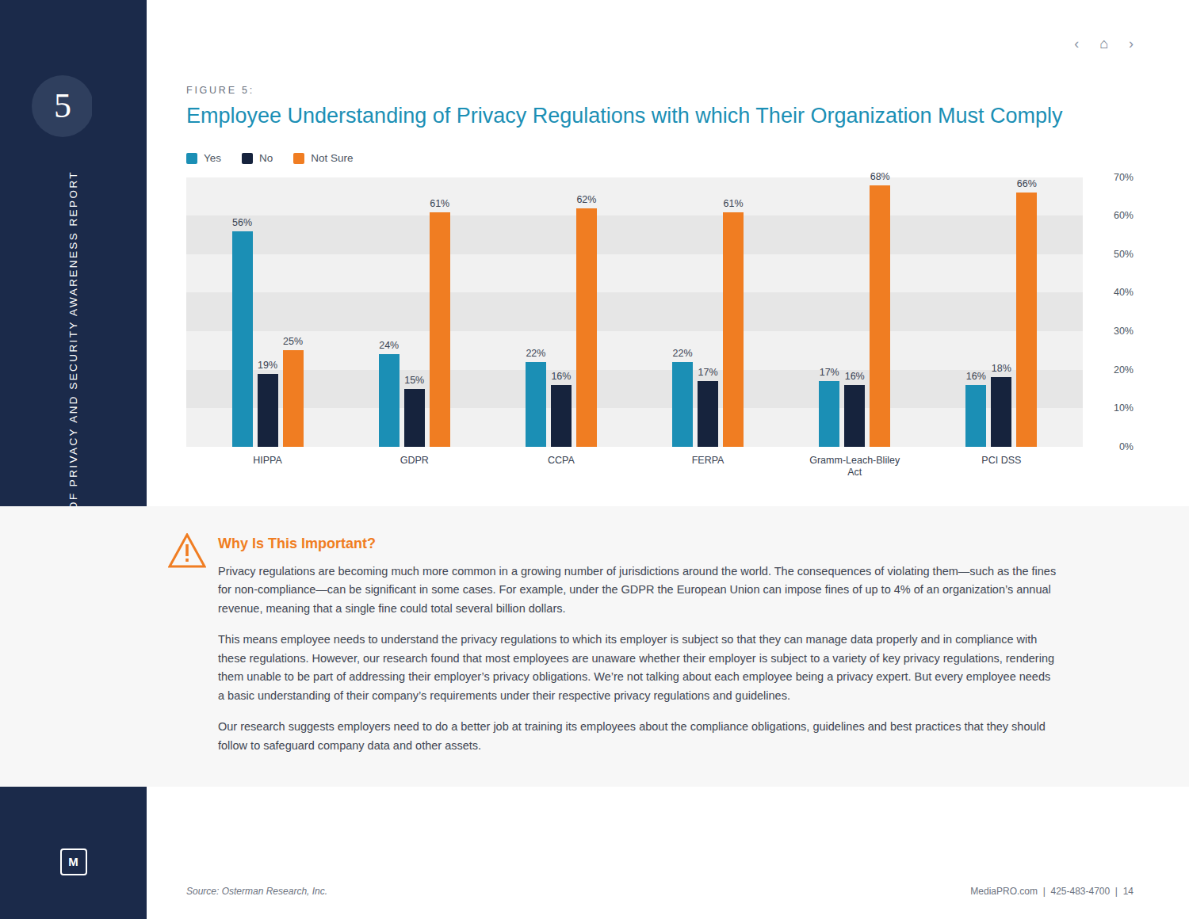2020 STATE OF PRIVACY AND SECURITY AWARENESS REPORT
M
5
‹ ⌂ ›
FIGURE 5:
Employee Understanding of Privacy Regulations with which Their Organization Must Comply
Yes
No
Not Sure
56%
19%
25%
24%
15%
61%
22%
16%
62%
22%
17%
61%
17%
16%
68%
16%
18%
66%
70%
60%
50%
40%
30%
20%
10%
0%
HIPPA
GDPR
CCPA
FERPA
Gramm-Leach-Bliley
Act
PCI DSS
Why Is This Important?
Privacy regulations are becoming much more common in a growing number of jurisdictions around the world. The consequences of violating them—such as the fines for non-compliance—can be significant in some cases. For example, under the GDPR the European Union can impose fines of up to 4% of an organization’s annual revenue, meaning that a single fine could total several billion dollars.
This means employee needs to understand the privacy regulations to which its employer is subject so that they can manage data properly and in compliance with these regulations. However, our research found that most employees are unaware whether their employer is subject to a variety of key privacy regulations, rendering them unable to be part of addressing their employer’s privacy obligations. We’re not talking about each employee being a privacy expert. But every employee needs a basic understanding of their company’s requirements under their respective privacy regulations and guidelines.
Our research suggests employers need to do a better job at training its employees about the compliance obligations, guidelines and best practices that they should follow to safeguard company data and other assets.
Source: Osterman Research, Inc.
MediaPRO.com | 425-483-4700 | 14